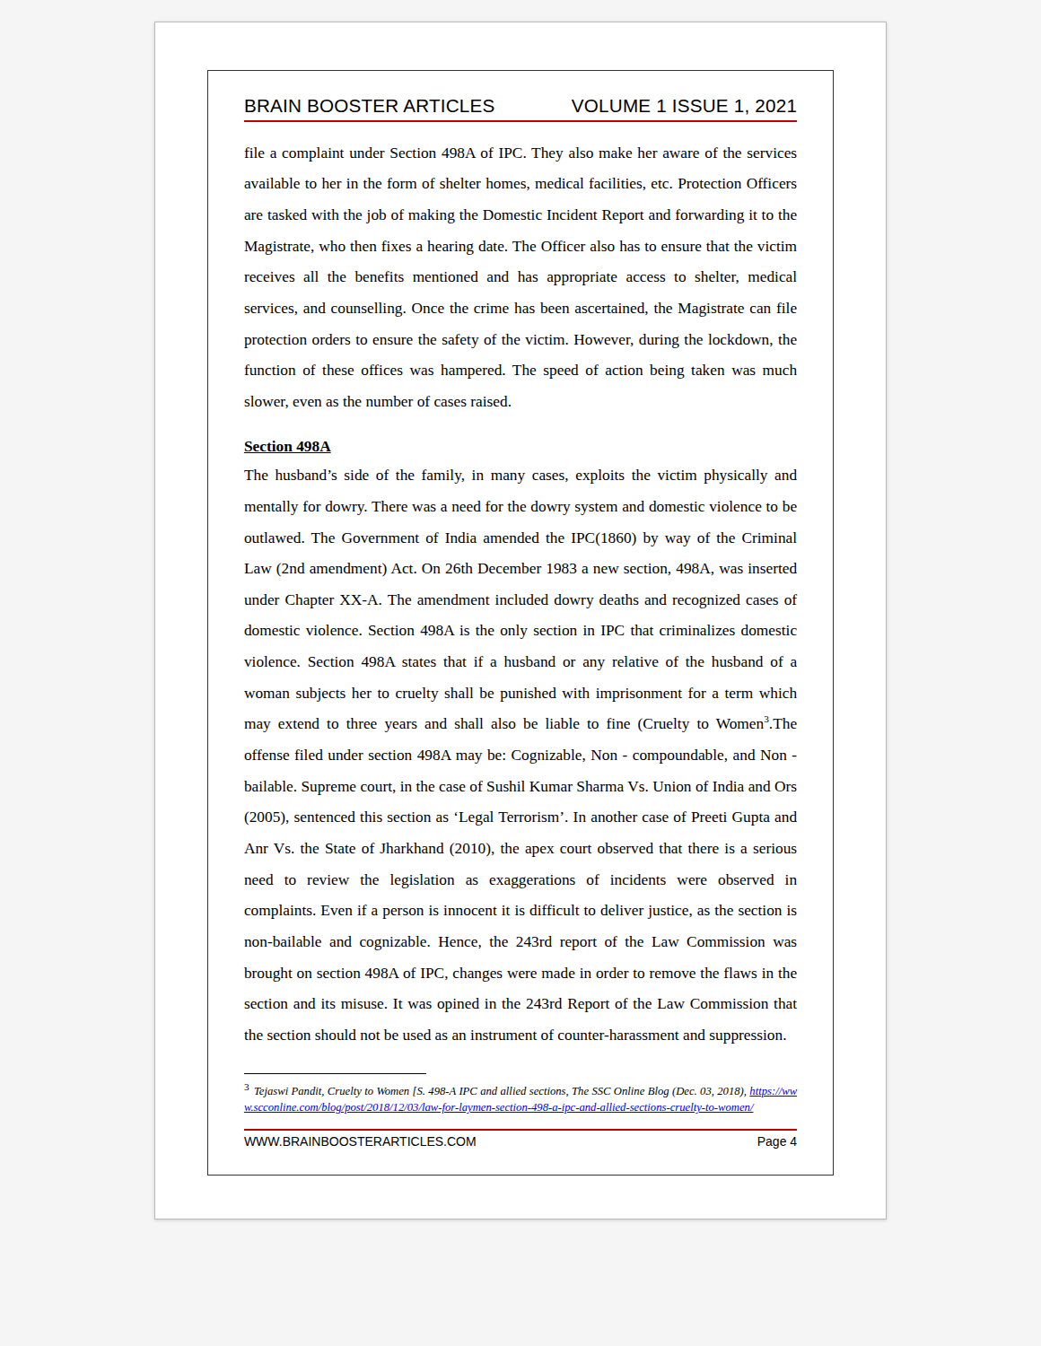BRAIN BOOSTER ARTICLES VOLUME 1 ISSUE 1, 2021
file a complaint under Section 498A of IPC. They also make her aware of the services available to her in the form of shelter homes, medical facilities, etc. Protection Officers are tasked with the job of making the Domestic Incident Report and forwarding it to the Magistrate, who then fixes a hearing date. The Officer also has to ensure that the victim receives all the benefits mentioned and has appropriate access to shelter, medical services, and counselling. Once the crime has been ascertained, the Magistrate can file protection orders to ensure the safety of the victim. However, during the lockdown, the function of these offices was hampered. The speed of action being taken was much slower, even as the number of cases raised.
Section 498A
The husband’s side of the family, in many cases, exploits the victim physically and mentally for dowry. There was a need for the dowry system and domestic violence to be outlawed. The Government of India amended the IPC(1860) by way of the Criminal Law (2nd amendment) Act. On 26th December 1983 a new section, 498A, was inserted under Chapter XX-A. The amendment included dowry deaths and recognized cases of domestic violence. Section 498A is the only section in IPC that criminalizes domestic violence. Section 498A states that if a husband or any relative of the husband of a woman subjects her to cruelty shall be punished with imprisonment for a term which may extend to three years and shall also be liable to fine (Cruelty to Women3.The offense filed under section 498A may be: Cognizable, Non - compoundable, and Non - bailable. Supreme court, in the case of Sushil Kumar Sharma Vs. Union of India and Ors (2005), sentenced this section as ‘Legal Terrorism’. In another case of Preeti Gupta and Anr Vs. the State of Jharkhand (2010), the apex court observed that there is a serious need to review the legislation as exaggerations of incidents were observed in complaints. Even if a person is innocent it is difficult to deliver justice, as the section is non-bailable and cognizable. Hence, the 243rd report of the Law Commission was brought on section 498A of IPC, changes were made in order to remove the flaws in the section and its misuse. It was opined in the 243rd Report of the Law Commission that the section should not be used as an instrument of counter-harassment and suppression.
3 Tejaswi Pandit, Cruelty to Women [S. 498-A IPC and allied sections, The SSC Online Blog (Dec. 03, 2018), https://www.scconline.com/blog/post/2018/12/03/law-for-laymen-section-498-a-ipc-and-allied-sections-cruelty-to-women/
WWW.BRAINBOOSTERARTICLES.COM Page 4